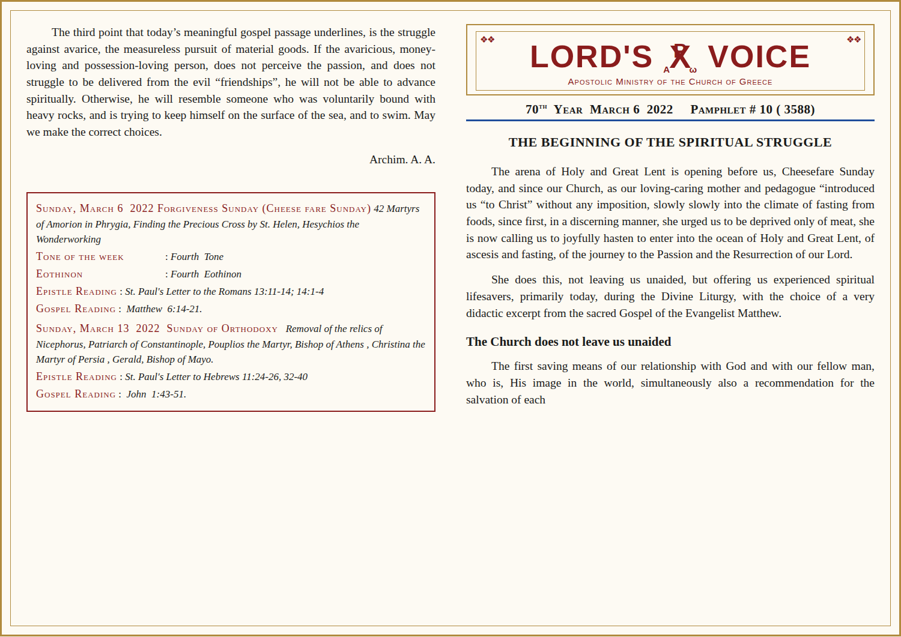The third point that today’s meaningful gospel passage underlines, is the struggle against avarice, the measureless pursuit of material goods. If the avaricious, money-loving and possession-loving person, does not perceive the passion, and does not struggle to be delivered from the evil “friendships”, he will not be able to advance spiritually. Otherwise, he will resemble someone who was voluntarily bound with heavy rocks, and is trying to keep himself on the surface of the sea, and to swim. May we make the correct choices.
Archim. A. A.
Sunday, March 6 2022 Forgiveness Sunday (Cheese fare Sunday) 42 Martyrs of Amorion in Phrygia, Finding the Precious Cross by St. Helen, Hesychios the Wonderworking
Tone of the week: Fourth Tone
Eothinon: Fourth Eothinon
Epistle Reading : St. Paul's Letter to the Romans 13:11-14; 14:1-4
Gospel Reading : Matthew 6:14-21.
Sunday, March 13 2022 Sunday of Orthodoxy Removal of the relics of Nicephorus, Patriarch of Constantinople, Pouplios the Martyr, Bishop of Athens , Christina the Martyr of Persia , Gerald, Bishop of Mayo.
Epistle Reading : St. Paul's Letter to Hebrews 11:24-26, 32-40
Gospel Reading : John 1:43-51.
❖❖ ❖❖
LORD'S X P A ω VOICE
Apostolic Ministry of the Church of Greece
70th Year March 6 2022 Pamphlet # 10 ( 3588)
The beginning of the spiritual struggle
The arena of Holy and Great Lent is opening before us, Cheesefare Sunday today, and since our Church, as our loving-caring mother and pedagogue “introduced us “to Christ” without any imposition, slowly slowly into the climate of fasting from foods, since first, in a discerning manner, she urged us to be deprived only of meat, she is now calling us to joyfully hasten to enter into the ocean of Holy and Great Lent, of ascesis and fasting, of the journey to the Passion and the Resurrection of our Lord.
She does this, not leaving us unaided, but offering us experienced spiritual lifesavers, primarily today, during the Divine Liturgy, with the choice of a very didactic excerpt from the sacred Gospel of the Evangelist Matthew.
The Church does not leave us unaided
The first saving means of our relationship with God and with our fellow man, who is, His image in the world, simultaneously also a recommendation for the salvation of each